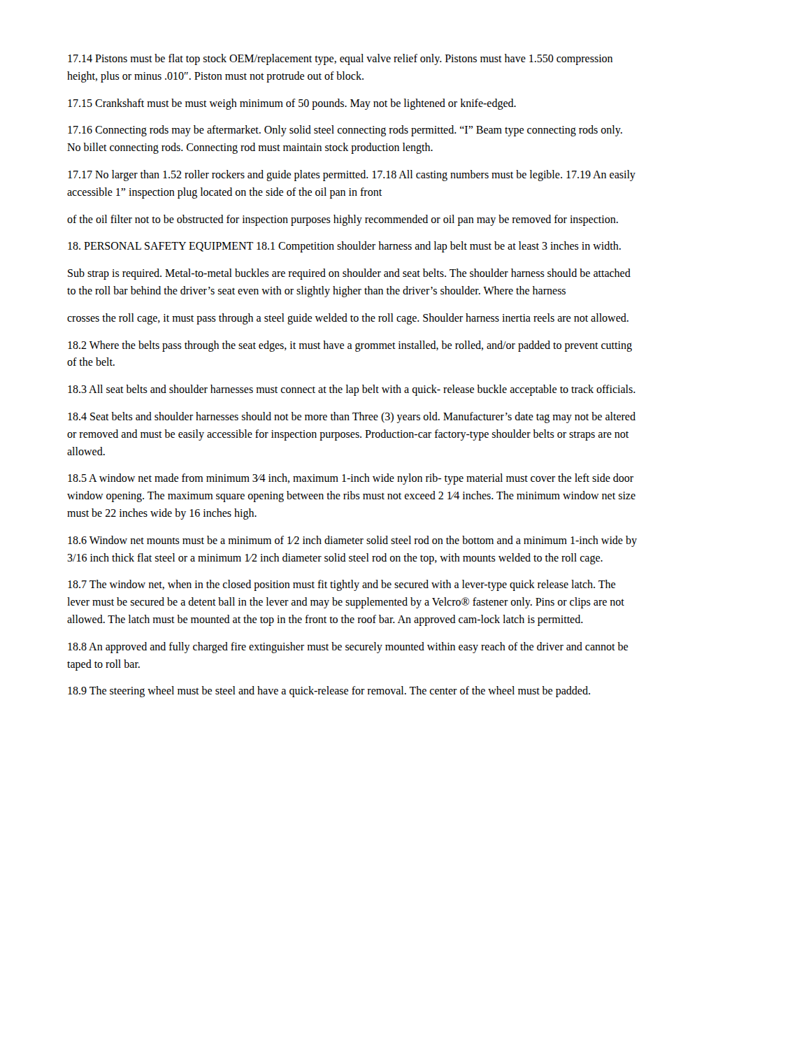17.14 Pistons must be flat top stock OEM/replacement type, equal valve relief only. Pistons must have 1.550 compression height, plus or minus .010″. Piston must not protrude out of block.
17.15 Crankshaft must be must weigh minimum of 50 pounds. May not be lightened or knife-edged.
17.16 Connecting rods may be aftermarket. Only solid steel connecting rods permitted. “I” Beam type connecting rods only. No billet connecting rods. Connecting rod must maintain stock production length.
17.17 No larger than 1.52 roller rockers and guide plates permitted. 17.18 All casting numbers must be legible. 17.19 An easily accessible 1” inspection plug located on the side of the oil pan in front
of the oil filter not to be obstructed for inspection purposes highly recommended or oil pan may be removed for inspection.
18. PERSONAL SAFETY EQUIPMENT 18.1 Competition shoulder harness and lap belt must be at least 3 inches in width.
Sub strap is required. Metal-to-metal buckles are required on shoulder and seat belts. The shoulder harness should be attached to the roll bar behind the driver’s seat even with or slightly higher than the driver’s shoulder. Where the harness
crosses the roll cage, it must pass through a steel guide welded to the roll cage. Shoulder harness inertia reels are not allowed.
18.2 Where the belts pass through the seat edges, it must have a grommet installed, be rolled, and/or padded to prevent cutting of the belt.
18.3 All seat belts and shoulder harnesses must connect at the lap belt with a quick- release buckle acceptable to track officials.
18.4 Seat belts and shoulder harnesses should not be more than Three (3) years old. Manufacturer’s date tag may not be altered or removed and must be easily accessible for inspection purposes. Production-car factory-type shoulder belts or straps are not allowed.
18.5 A window net made from minimum 3⁄4 inch, maximum 1-inch wide nylon rib- type material must cover the left side door window opening. The maximum square opening between the ribs must not exceed 2 1⁄4 inches. The minimum window net size must be 22 inches wide by 16 inches high.
18.6 Window net mounts must be a minimum of 1⁄2 inch diameter solid steel rod on the bottom and a minimum 1-inch wide by 3/16 inch thick flat steel or a minimum 1⁄2 inch diameter solid steel rod on the top, with mounts welded to the roll cage.
18.7 The window net, when in the closed position must fit tightly and be secured with a lever-type quick release latch. The lever must be secured be a detent ball in the lever and may be supplemented by a Velcro® fastener only. Pins or clips are not allowed. The latch must be mounted at the top in the front to the roof bar. An approved cam-lock latch is permitted.
18.8 An approved and fully charged fire extinguisher must be securely mounted within easy reach of the driver and cannot be taped to roll bar.
18.9 The steering wheel must be steel and have a quick-release for removal. The center of the wheel must be padded.